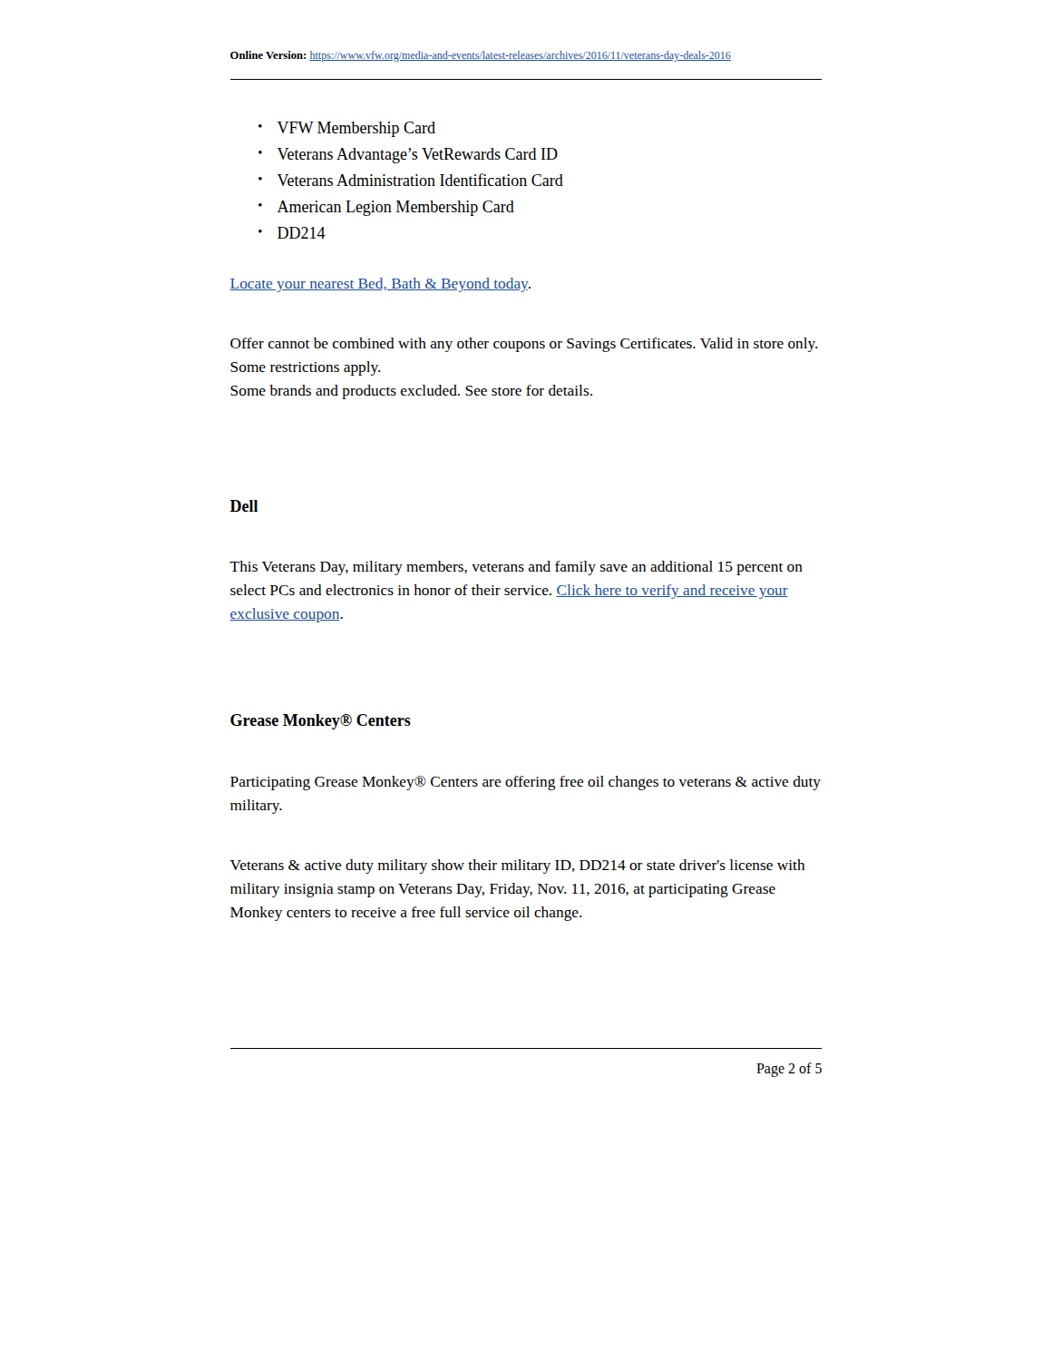Online Version: https://www.vfw.org/media-and-events/latest-releases/archives/2016/11/veterans-day-deals-2016
VFW Membership Card
Veterans Advantage’s VetRewards Card ID
Veterans Administration Identification Card
American Legion Membership Card
DD214
Locate your nearest Bed, Bath & Beyond today.
Offer cannot be combined with any other coupons or Savings Certificates. Valid in store only. Some restrictions apply.
Some brands and products excluded. See store for details.
Dell
This Veterans Day, military members, veterans and family save an additional 15 percent on select PCs and electronics in honor of their service. Click here to verify and receive your exclusive coupon.
Grease Monkey® Centers
Participating Grease Monkey® Centers are offering free oil changes to veterans & active duty military.
Veterans & active duty military show their military ID, DD214 or state driver's license with military insignia stamp on Veterans Day, Friday, Nov. 11, 2016, at participating Grease Monkey centers to receive a free full service oil change.
Page 2 of 5